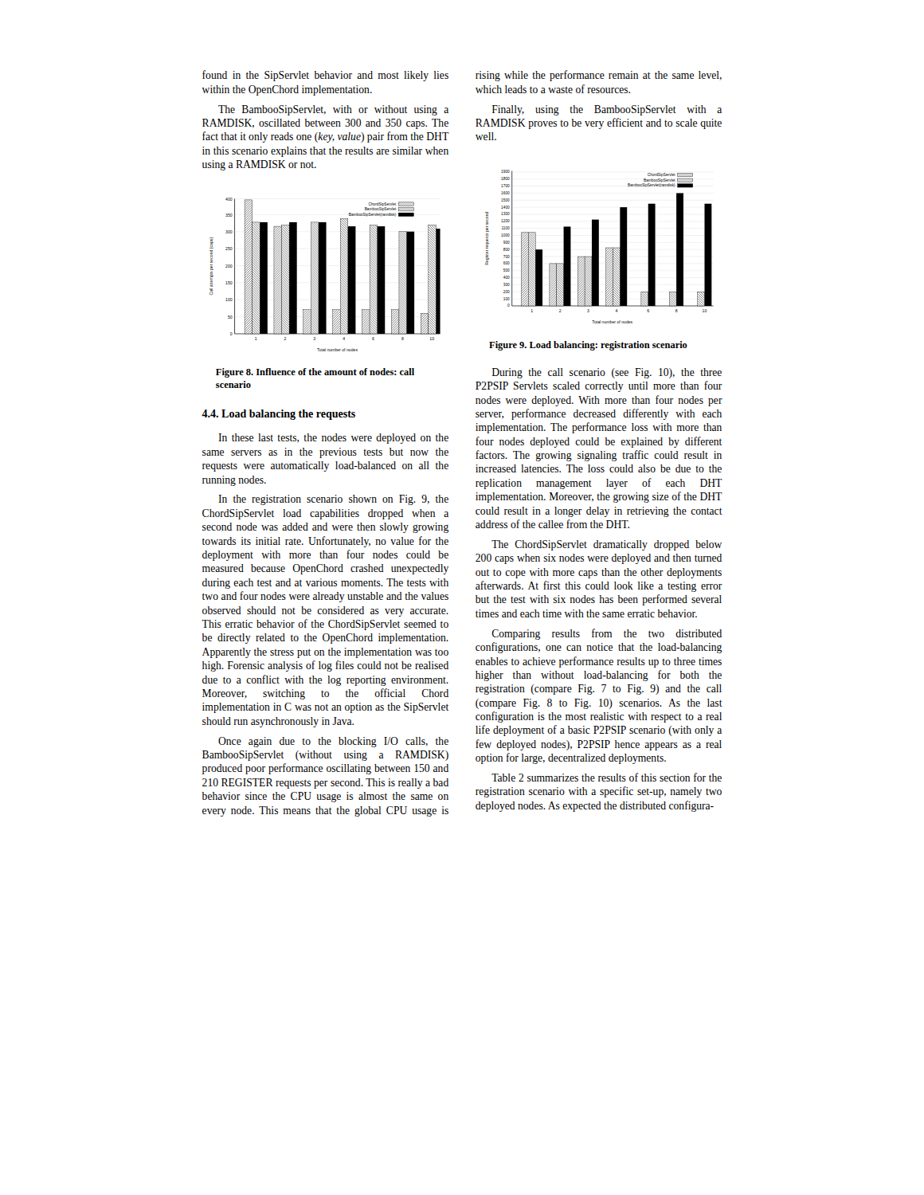found in the SipServlet behavior and most likely lies within the OpenChord implementation.
The BambooSipServlet, with or without using a RAMDISK, oscillated between 300 and 350 caps. The fact that it only reads one (key, value) pair from the DHT in this scenario explains that the results are similar when using a RAMDISK or not.
0 50 100 150 200 250 300 350 400 Call attempts per second (caps) Total number of nodes ChordSipServlet BambooSipServlet BambooSipServlet(ramdisk) 1 2 3 4 6 8 10
Figure 8. Influence of the amount of nodes: call scenario
4.4. Load balancing the requests
In these last tests, the nodes were deployed on the same servers as in the previous tests but now the requests were automatically load-balanced on all the running nodes.
In the registration scenario shown on Fig. 9, the ChordSipServlet load capabilities dropped when a second node was added and were then slowly growing towards its initial rate. Unfortunately, no value for the deployment with more than four nodes could be measured because OpenChord crashed unexpectedly during each test and at various moments. The tests with two and four nodes were already unstable and the values observed should not be considered as very accurate. This erratic behavior of the ChordSipServlet seemed to be directly related to the OpenChord implementation. Apparently the stress put on the implementation was too high. Forensic analysis of log files could not be realised due to a conflict with the log reporting environment. Moreover, switching to the official Chord implementation in C was not an option as the SipServlet should run asynchronously in Java.
Once again due to the blocking I/O calls, the BambooSipServlet (without using a RAMDISK) produced poor performance oscillating between 150 and 210 REGISTER requests per second. This is really a bad behavior since the CPU usage is almost the same on every node. This means that the global CPU usage is rising while the performance remain at the same level, which leads to a waste of resources.
Finally, using the BambooSipServlet with a RAMDISK proves to be very efficient and to scale quite well.
0 100 200 300 400 500 600 700 800 900 1000 1100 1200 1300 1400 1500 1600 1700 1800 1900 Register requests per second Total number of nodes ChordSipServlet BambooSipServlet BambooSipServlet(ramdisk) 1 2 3 4 6 8 10
Figure 9. Load balancing: registration scenario
During the call scenario (see Fig. 10), the three P2PSIP Servlets scaled correctly until more than four nodes were deployed. With more than four nodes per server, performance decreased differently with each implementation. The performance loss with more than four nodes deployed could be explained by different factors. The growing signaling traffic could result in increased latencies. The loss could also be due to the replication management layer of each DHT implementation. Moreover, the growing size of the DHT could result in a longer delay in retrieving the contact address of the callee from the DHT.
The ChordSipServlet dramatically dropped below 200 caps when six nodes were deployed and then turned out to cope with more caps than the other deployments afterwards. At first this could look like a testing error but the test with six nodes has been performed several times and each time with the same erratic behavior.
Comparing results from the two distributed configurations, one can notice that the load-balancing enables to achieve performance results up to three times higher than without load-balancing for both the registration (compare Fig. 7 to Fig. 9) and the call (compare Fig. 8 to Fig. 10) scenarios. As the last configuration is the most realistic with respect to a real life deployment of a basic P2PSIP scenario (with only a few deployed nodes), P2PSIP hence appears as a real option for large, decentralized deployments.
Table 2 summarizes the results of this section for the registration scenario with a specific set-up, namely two deployed nodes. As expected the distributed configura-